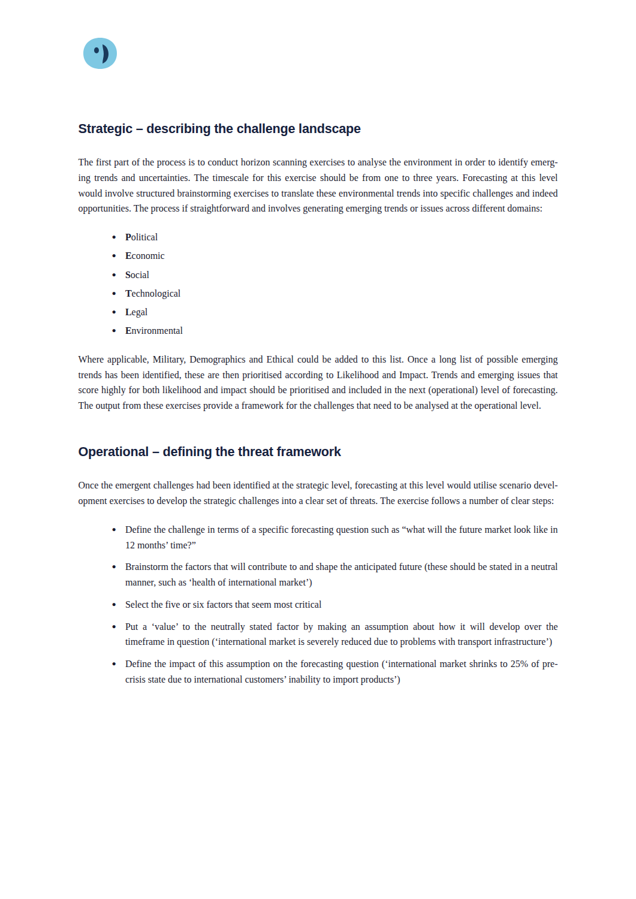Strategic – describing the challenge landscape
The first part of the process is to conduct horizon scanning exercises to analyse the environment in order to identify emerging trends and uncertainties. The timescale for this exercise should be from one to three years. Forecasting at this level would involve structured brainstorming exercises to translate these environmental trends into specific challenges and indeed opportunities. The process if straightforward and involves generating emerging trends or issues across different domains:
Political
Economic
Social
Technological
Legal
Environmental
Where applicable, Military, Demographics and Ethical could be added to this list. Once a long list of possible emerging trends has been identified, these are then prioritised according to Likelihood and Impact. Trends and emerging issues that score highly for both likelihood and impact should be prioritised and included in the next (operational) level of forecasting. The output from these exercises provide a framework for the challenges that need to be analysed at the operational level.
Operational – defining the threat framework
Once the emergent challenges had been identified at the strategic level, forecasting at this level would utilise scenario development exercises to develop the strategic challenges into a clear set of threats. The exercise follows a number of clear steps:
Define the challenge in terms of a specific forecasting question such as “what will the future market look like in 12 months’ time?”
Brainstorm the factors that will contribute to and shape the anticipated future (these should be stated in a neutral manner, such as ‘health of international market’)
Select the five or six factors that seem most critical
Put a ‘value’ to the neutrally stated factor by making an assumption about how it will develop over the timeframe in question (‘international market is severely reduced due to problems with transport infrastructure’)
Define the impact of this assumption on the forecasting question (‘international market shrinks to 25% of pre-crisis state due to international customers’ inability to import products’)